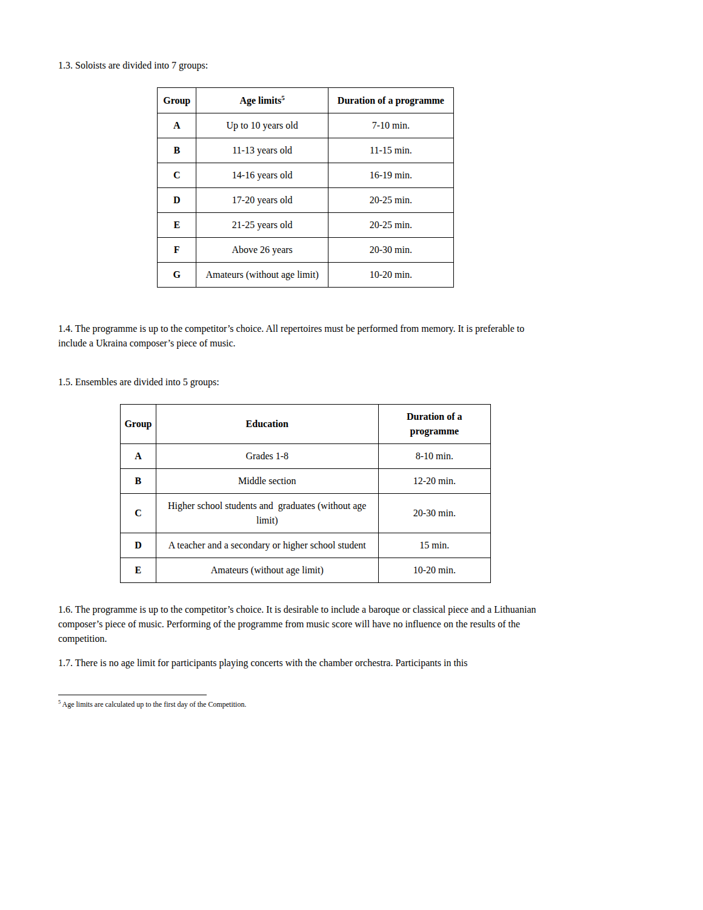1.3. Soloists are divided into 7 groups:
| Group | Age limits 5 | Duration of a programme |
| --- | --- | --- |
| A | Up to 10 years old | 7-10 min. |
| B | 11-13 years old | 11-15 min. |
| C | 14-16 years old | 16-19 min. |
| D | 17-20 years old | 20-25 min. |
| E | 21-25 years old | 20-25 min. |
| F | Above 26 years | 20-30 min. |
| G | Amateurs (without age limit) | 10-20 min. |
1.4. The programme is up to the competitor’s choice. All repertoires must be performed from memory. It is preferable to include a Ukraina composer’s piece of music.
1.5. Ensembles are divided into 5 groups:
| Group | Education | Duration of a programme |
| --- | --- | --- |
| A | Grades 1-8 | 8-10 min. |
| B | Middle section | 12-20 min. |
| C | Higher school students and graduates (without age limit) | 20-30 min. |
| D | A teacher and a secondary or higher school student | 15 min. |
| E | Amateurs (without age limit) | 10-20 min. |
1.6. The programme is up to the competitor’s choice. It is desirable to include a baroque or classical piece and a Lithuanian composer’s piece of music. Performing of the programme from music score will have no influence on the results of the competition.
1.7. There is no age limit for participants playing concerts with the chamber orchestra. Participants in this
5 Age limits are calculated up to the first day of the Competition.